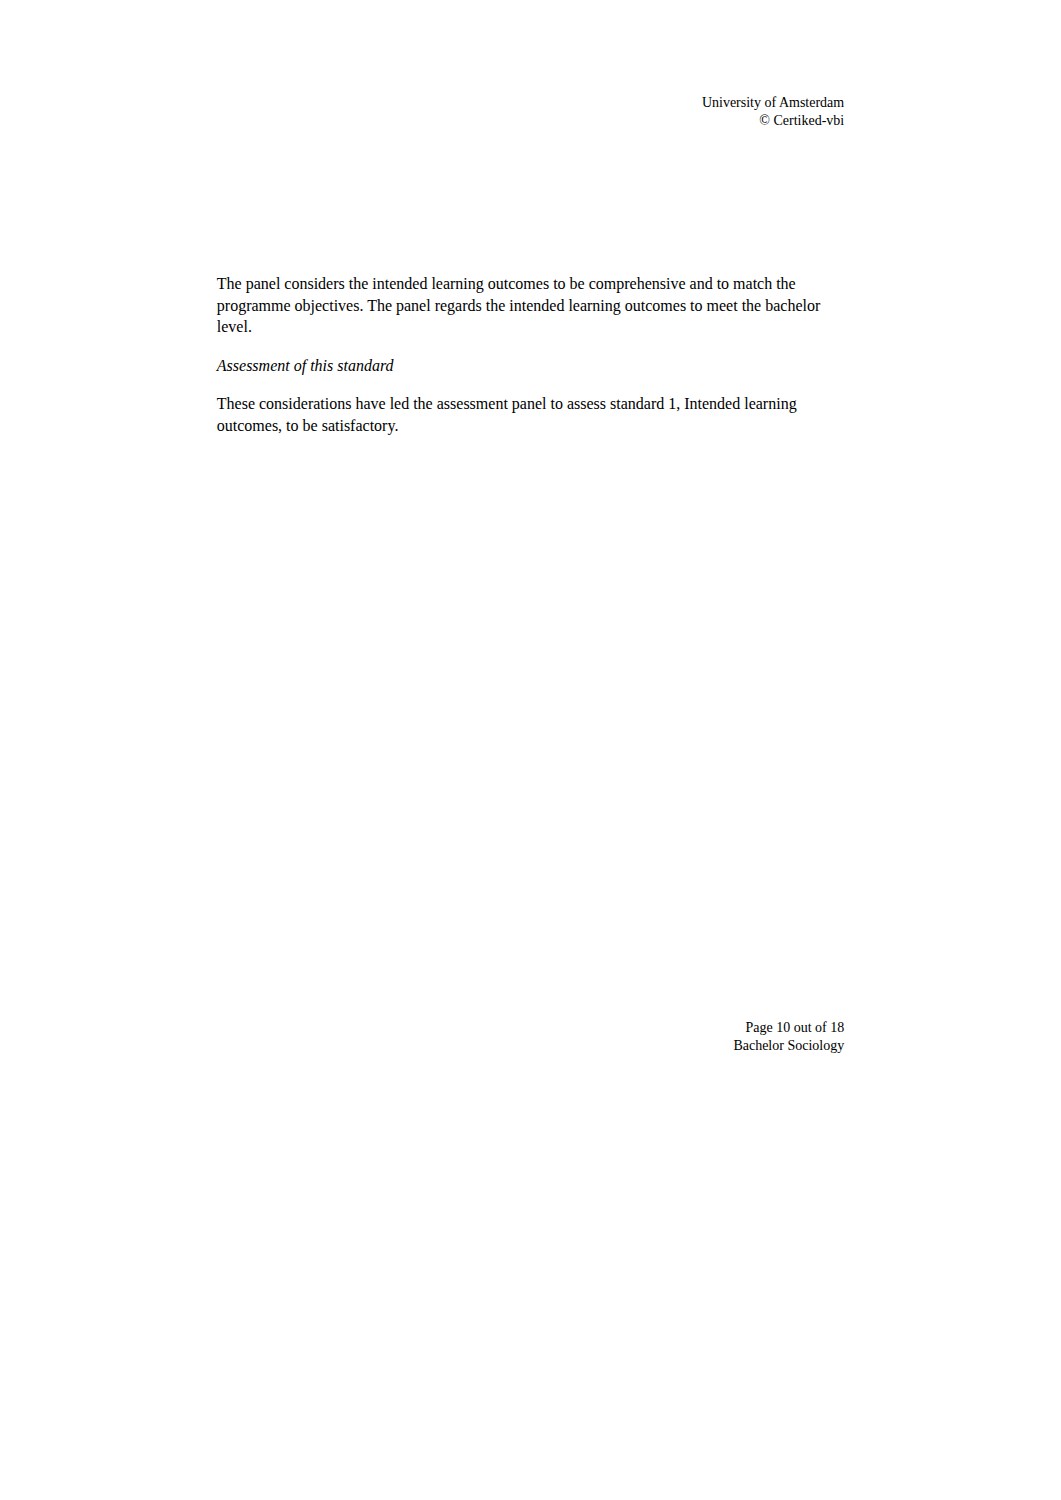University of Amsterdam
© Certiked-vbi
The panel considers the intended learning outcomes to be comprehensive and to match the programme objectives. The panel regards the intended learning outcomes to meet the bachelor level.
Assessment of this standard
These considerations have led the assessment panel to assess standard 1, Intended learning outcomes, to be satisfactory.
Page 10 out of 18
Bachelor Sociology